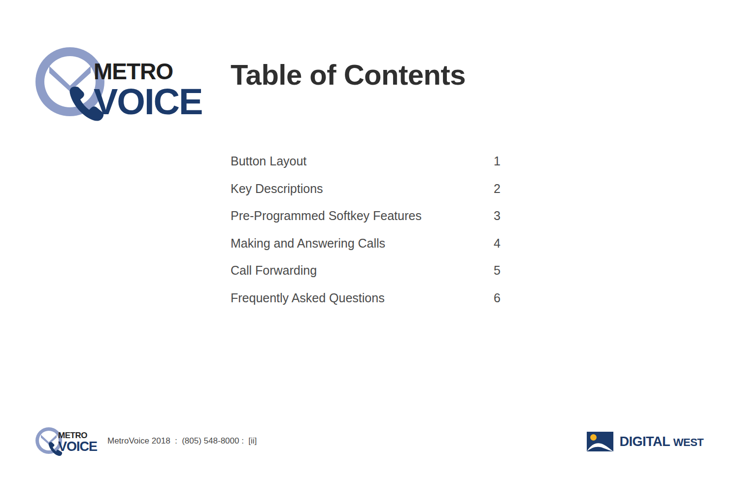METRO VOICE
Table of Contents
Button Layout 1
Key Descriptions 2
Pre-Programmed Softkey Features 3
Making and Answering Calls 4
Call Forwarding 5
Frequently Asked Questions 6
METRO VOICE
MetroVoice 2018 : (805) 548-8000 : [ii]
DIGITAL WEST